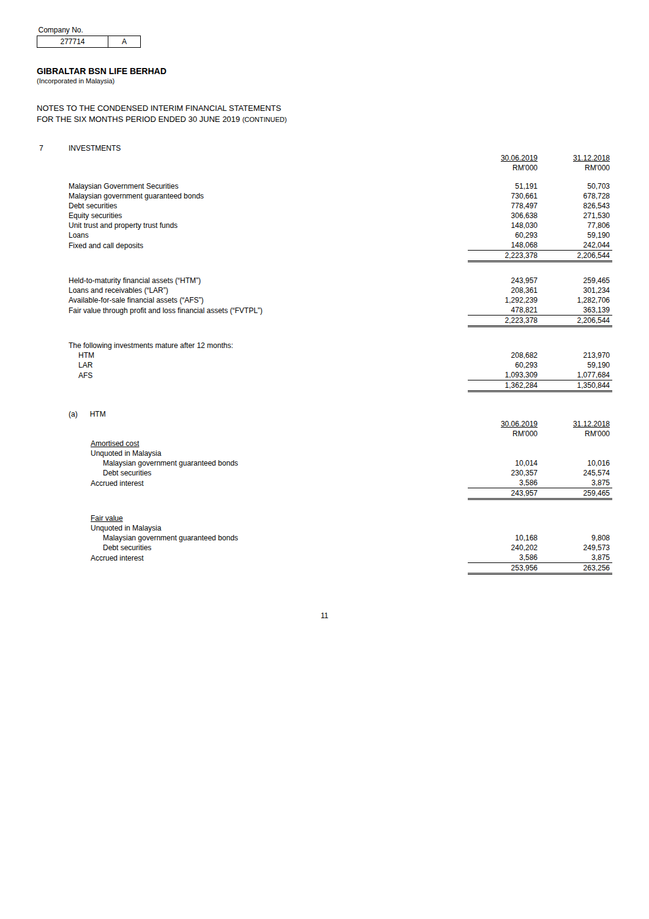| Company No. |
| 277714 | A |
GIBRALTAR BSN LIFE BERHAD
(Incorporated in Malaysia)
NOTES TO THE CONDENSED INTERIM FINANCIAL STATEMENTS
FOR THE SIX MONTHS PERIOD ENDED 30 JUNE 2019 (CONTINUED)
| 7 | INVESTMENTS | | |
| | | 30.06.2019 | 31.12.2018 |
| | | RM'000 | RM'000 |
| | Malaysian Government Securities | 51,191 | 50,703 |
| | Malaysian government guaranteed bonds | 730,661 | 678,728 |
| | Debt securities | 778,497 | 826,543 |
| | Equity securities | 306,638 | 271,530 |
| | Unit trust and property trust funds | 148,030 | 77,806 |
| | Loans | 60,293 | 59,190 |
| | Fixed and call deposits | 148,068 | 242,044 |
| | | 2,223,378 | 2,206,544 |
| | Held-to-maturity financial assets (“HTM”) | 243,957 | 259,465 |
| | Loans and receivables (“LAR”) | 208,361 | 301,234 |
| | Available-for-sale financial assets (“AFS”) | 1,292,239 | 1,282,706 |
| | Fair value through profit and loss financial assets (“FVTPL”) | 478,821 | 363,139 |
| | | 2,223,378 | 2,206,544 |
| | The following investments mature after 12 months: | | |
| | HTM | 208,682 | 213,970 |
| | LAR | 60,293 | 59,190 |
| | AFS | 1,093,309 | 1,077,684 |
| | | 1,362,284 | 1,350,844 |
| | (a) HTM | | |
| | | 30.06.2019 | 31.12.2018 |
| | | RM'000 | RM'000 |
| | Amortised cost | | |
| | Unquoted in Malaysia | | |
| | Malaysian government guaranteed bonds | 10,014 | 10,016 |
| | Debt securities | 230,357 | 245,574 |
| | Accrued interest | 3,586 | 3,875 |
| | | 243,957 | 259,465 |
| | Fair value | | |
| | Unquoted in Malaysia | | |
| | Malaysian government guaranteed bonds | 10,168 | 9,808 |
| | Debt securities | 240,202 | 249,573 |
| | Accrued interest | 3,586 | 3,875 |
| | | 253,956 | 263,256 |
11